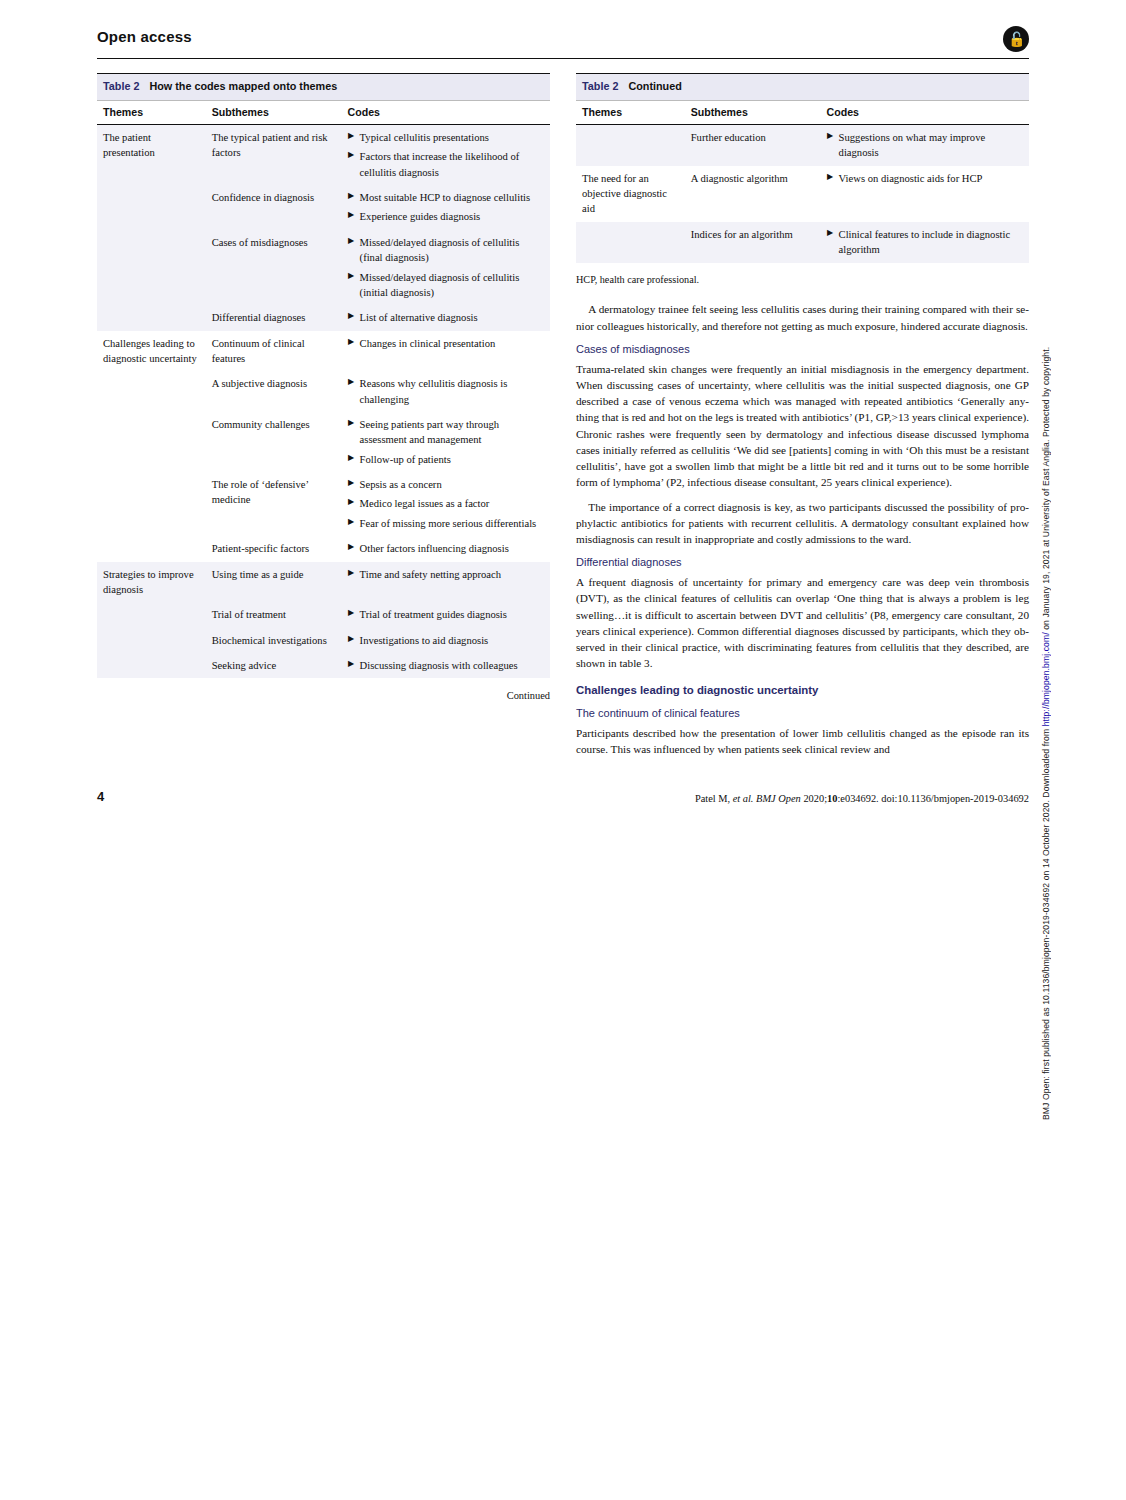BMJ Open: first published as 10.1136/bmjopen-2019-034692 on 14 October 2020. Downloaded from http://bmjopen.bmj.com/ on January 19, 2021 at University of East Anglia. Protected by copyright.
Open access
🔓
Table 2 How the codes mapped onto themes
| Themes | Subthemes | Codes |
| --- | --- | --- |
| The patient presentation | The typical patient and risk factors | Typical cellulitis presentations Factors that increase the likelihood of cellulitis diagnosis |
| | Confidence in diagnosis | Most suitable HCP to diagnose cellulitis Experience guides diagnosis |
| | Cases of misdiagnoses | Missed/delayed diagnosis of cellulitis (final diagnosis) Missed/delayed diagnosis of cellulitis (initial diagnosis) |
| | Differential diagnoses | List of alternative diagnosis |
| Challenges leading to diagnostic uncertainty | Continuum of clinical features | Changes in clinical presentation |
| | A subjective diagnosis | Reasons why cellulitis diagnosis is challenging |
| | Community challenges | Seeing patients part way through assessment and management Follow-up of patients |
| | The role of ‘defensive’ medicine | Sepsis as a concern Medico legal issues as a factor Fear of missing more serious differentials |
| | Patient-specific factors | Other factors influencing diagnosis |
| Strategies to improve diagnosis | Using time as a guide | Time and safety netting approach |
| | Trial of treatment | Trial of treatment guides diagnosis |
| | Biochemical investigations | Investigations to aid diagnosis |
| | Seeking advice | Discussing diagnosis with colleagues |
Continued
Table 2 Continued
| Themes | Subthemes | Codes |
| --- | --- | --- |
| | Further education | Suggestions on what may improve diagnosis |
| The need for an objective diagnostic aid | A diagnostic algorithm | Views on diagnostic aids for HCP |
| | Indices for an algorithm | Clinical features to include in diagnostic algorithm |
HCP, health care professional.
A dermatology trainee felt seeing less cellulitis cases during their training compared with their senior colleagues historically, and therefore not getting as much exposure, hindered accurate diagnosis.
Cases of misdiagnoses
Trauma-related skin changes were frequently an initial misdiagnosis in the emergency department. When discussing cases of uncertainty, where cellulitis was the initial suspected diagnosis, one GP described a case of venous eczema which was managed with repeated antibiotics ‘Generally anything that is red and hot on the legs is treated with antibiotics’ (P1, GP,>13 years clinical experience). Chronic rashes were frequently seen by dermatology and infectious disease discussed lymphoma cases initially referred as cellulitis ‘We did see [patients] coming in with ‘Oh this must be a resistant cellulitis’, have got a swollen limb that might be a little bit red and it turns out to be some horrible form of lymphoma’ (P2, infectious disease consultant, 25 years clinical experience).
The importance of a correct diagnosis is key, as two participants discussed the possibility of prophylactic antibiotics for patients with recurrent cellulitis. A dermatology consultant explained how misdiagnosis can result in inappropriate and costly admissions to the ward.
Differential diagnoses
A frequent diagnosis of uncertainty for primary and emergency care was deep vein thrombosis (DVT), as the clinical features of cellulitis can overlap ‘One thing that is always a problem is leg swelling…it is difficult to ascertain between DVT and cellulitis’ (P8, emergency care consultant, 20 years clinical experience). Common differential diagnoses discussed by participants, which they observed in their clinical practice, with discriminating features from cellulitis that they described, are shown in table 3.
Challenges leading to diagnostic uncertainty
The continuum of clinical features
Participants described how the presentation of lower limb cellulitis changed as the episode ran its course. This was influenced by when patients seek clinical review and
4
Patel M, et al. BMJ Open 2020;10:e034692. doi:10.1136/bmjopen-2019-034692